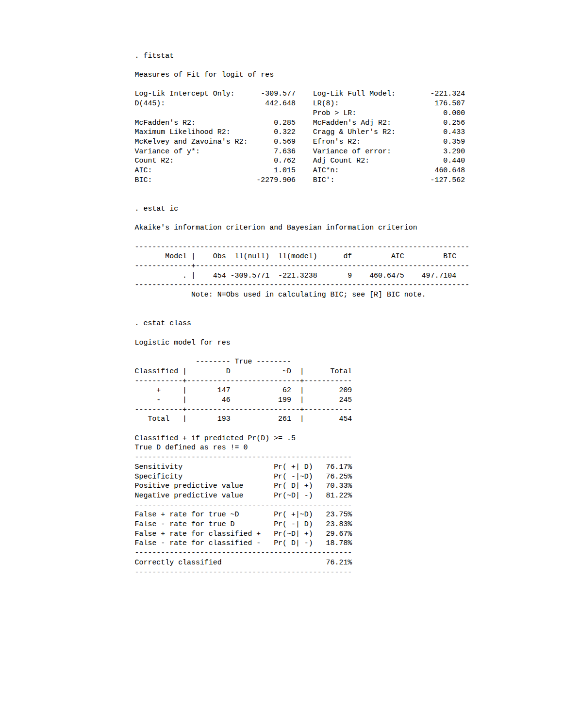. fitstat

Measures of Fit for logit of res

Log-Lik Intercept Only:      -309.577    Log-Lik Full Model:        -221.324
D(445):                       442.648    LR(8):                      176.507
                                         Prob > LR:                    0.000
McFadden's R2:                  0.285    McFadden's Adj R2:            0.256
Maximum Likelihood R2:          0.322    Cragg & Uhler's R2:           0.433
McKelvey and Zavoina's R2:      0.569    Efron's R2:                   0.359
Variance of y*:                 7.636    Variance of error:            3.290
Count R2:                       0.762    Adj Count R2:                 0.440
AIC:                            1.015    AIC*n:                      460.648
BIC:                        -2279.906    BIC':                      -127.562


. estat ic

Akaike's information criterion and Bayesian information criterion

-----------------------------------------------------------------------------
       Model |    Obs  ll(null)  ll(model)      df         AIC         BIC
-------------+---------------------------------------------------------------
           . |    454 -309.5771  -221.3238       9    460.6475    497.7104
-----------------------------------------------------------------------------
             Note: N=Obs used in calculating BIC; see [R] BIC note.


. estat class

Logistic model for res

              -------- True --------
Classified |         D            ~D  |      Total
-----------+--------------------------+-----------
     +     |       147            62  |        209
     -     |        46           199  |        245
-----------+--------------------------+-----------
   Total   |       193           261  |        454

Classified + if predicted Pr(D) >= .5
True D defined as res != 0
--------------------------------------------------
Sensitivity                     Pr( +| D)   76.17%
Specificity                     Pr( -|~D)   76.25%
Positive predictive value       Pr( D| +)   70.33%
Negative predictive value       Pr(~D| -)   81.22%
--------------------------------------------------
False + rate for true ~D        Pr( +|~D)   23.75%
False - rate for true D         Pr( -| D)   23.83%
False + rate for classified +   Pr(~D| +)   29.67%
False - rate for classified -   Pr( D| -)   18.78%
--------------------------------------------------
Correctly classified                        76.21%
--------------------------------------------------